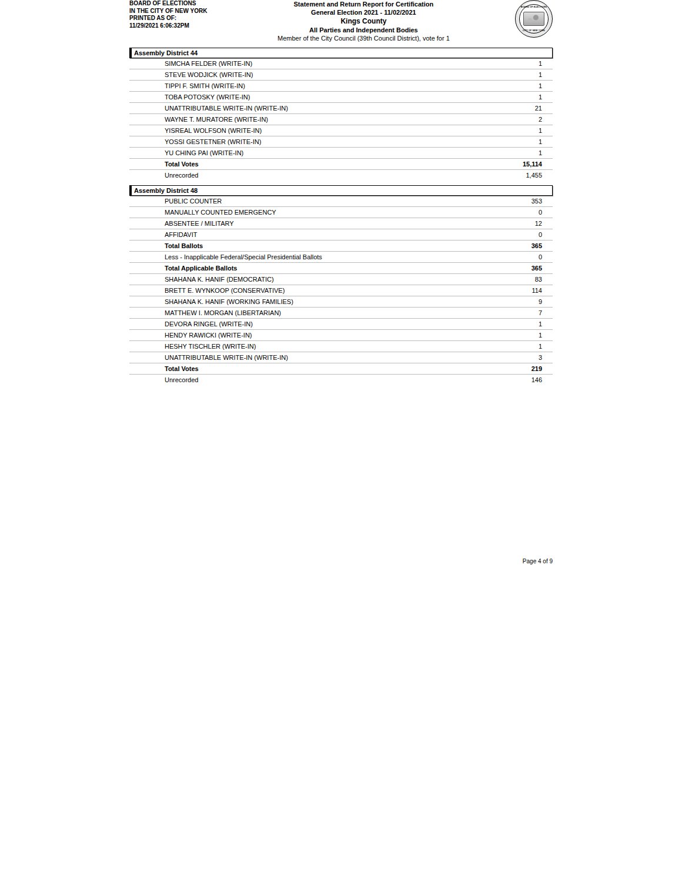BOARD OF ELECTIONS
IN THE CITY OF NEW YORK
PRINTED AS OF:
11/29/2021 6:06:32PM
Statement and Return Report for Certification
General Election 2021 - 11/02/2021
Kings County
All Parties and Independent Bodies
Member of the City Council (39th Council District), vote for 1
BOARD OF ELECTIONS CITY OF NEW YORK
Assembly District 44
| SIMCHA FELDER (WRITE-IN) | 1 |
| STEVE WODJICK (WRITE-IN) | 1 |
| TIPPI F. SMITH (WRITE-IN) | 1 |
| TOBA POTOSKY (WRITE-IN) | 1 |
| UNATTRIBUTABLE WRITE-IN (WRITE-IN) | 21 |
| WAYNE T. MURATORE (WRITE-IN) | 2 |
| YISREAL WOLFSON (WRITE-IN) | 1 |
| YOSSI GESTETNER (WRITE-IN) | 1 |
| YU CHING PAI (WRITE-IN) | 1 |
| Total Votes | 15,114 |
| Unrecorded | 1,455 |
Assembly District 48
| PUBLIC COUNTER | 353 |
| MANUALLY COUNTED EMERGENCY | 0 |
| ABSENTEE / MILITARY | 12 |
| AFFIDAVIT | 0 |
| Total Ballots | 365 |
| Less - Inapplicable Federal/Special Presidential Ballots | 0 |
| Total Applicable Ballots | 365 |
| SHAHANA K. HANIF (DEMOCRATIC) | 83 |
| BRETT E. WYNKOOP (CONSERVATIVE) | 114 |
| SHAHANA K. HANIF (WORKING FAMILIES) | 9 |
| MATTHEW I. MORGAN (LIBERTARIAN) | 7 |
| DEVORA RINGEL (WRITE-IN) | 1 |
| HENDY RAWICKI (WRITE-IN) | 1 |
| HESHY TISCHLER (WRITE-IN) | 1 |
| UNATTRIBUTABLE WRITE-IN (WRITE-IN) | 3 |
| Total Votes | 219 |
| Unrecorded | 146 |
Page 4 of 9